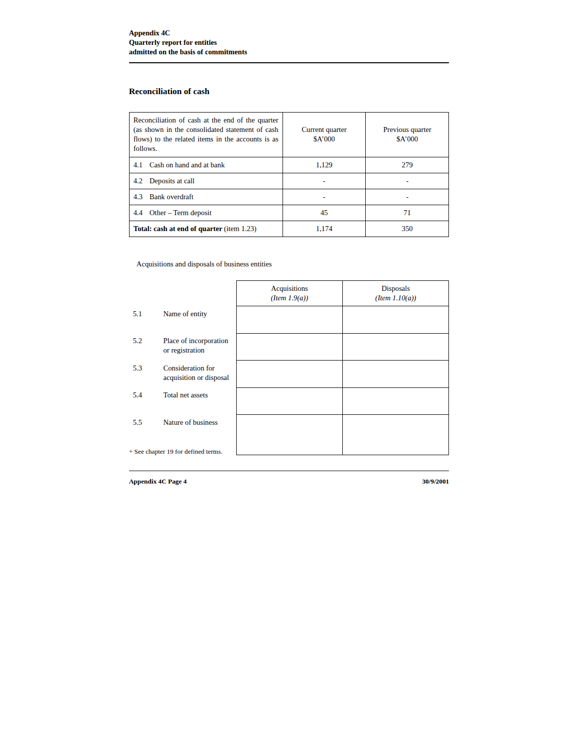Appendix 4C
Quarterly report for entities
admitted on the basis of commitments
Reconciliation of cash
| Reconciliation of cash at the end of the quarter (as shown in the consolidated statement of cash flows) to the related items in the accounts is as follows. | Current quarter $A’000 | Previous quarter $A’000 |
| 4.1 Cash on hand and at bank | 1,129 | 279 |
| 4.2 Deposits at call | - | - |
| 4.3 Bank overdraft | - | - |
| 4.4 Other – Term deposit | 45 | 71 |
| Total: cash at end of quarter (item 1.23) | 1,174 | 350 |
Acquisitions and disposals of business entities
| | | Acquisitions (Item 1.9(a)) | Disposals (Item 1.10(a)) |
| 5.1 | Name of entity | | |
| 5.2 | Place of incorporation or registration | | |
| 5.3 | Consideration for acquisition or disposal | | |
| 5.4 | Total net assets | | |
| 5.5 | Nature of business | | |
+ See chapter 19 for defined terms.
Appendix 4C Page 4 30/9/2001